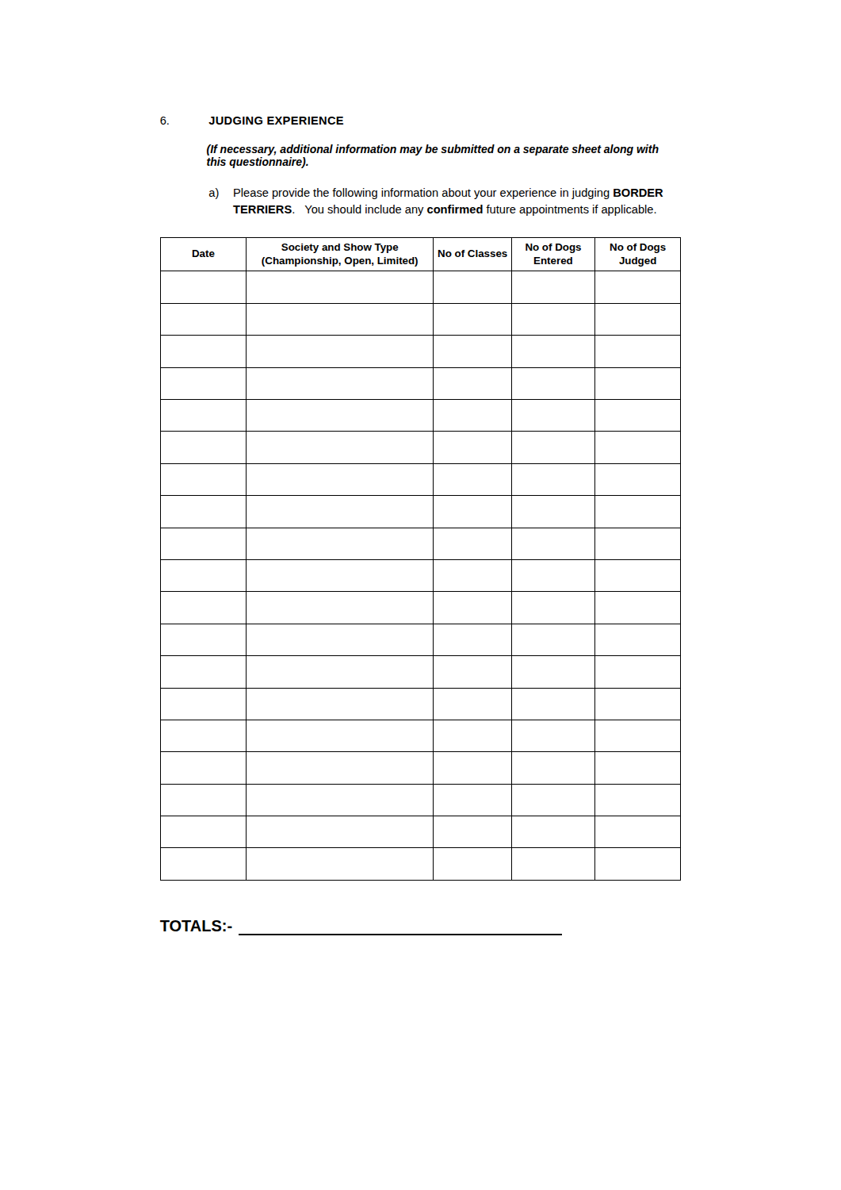6. JUDGING EXPERIENCE
(If necessary, additional information may be submitted on a separate sheet along with this questionnaire).
a) Please provide the following information about your experience in judging BORDER TERRIERS. You should include any confirmed future appointments if applicable.
| Date | Society and Show Type (Championship, Open, Limited) | No of Classes | No of Dogs Entered | No of Dogs Judged |
| --- | --- | --- | --- | --- |
TOTALS:-